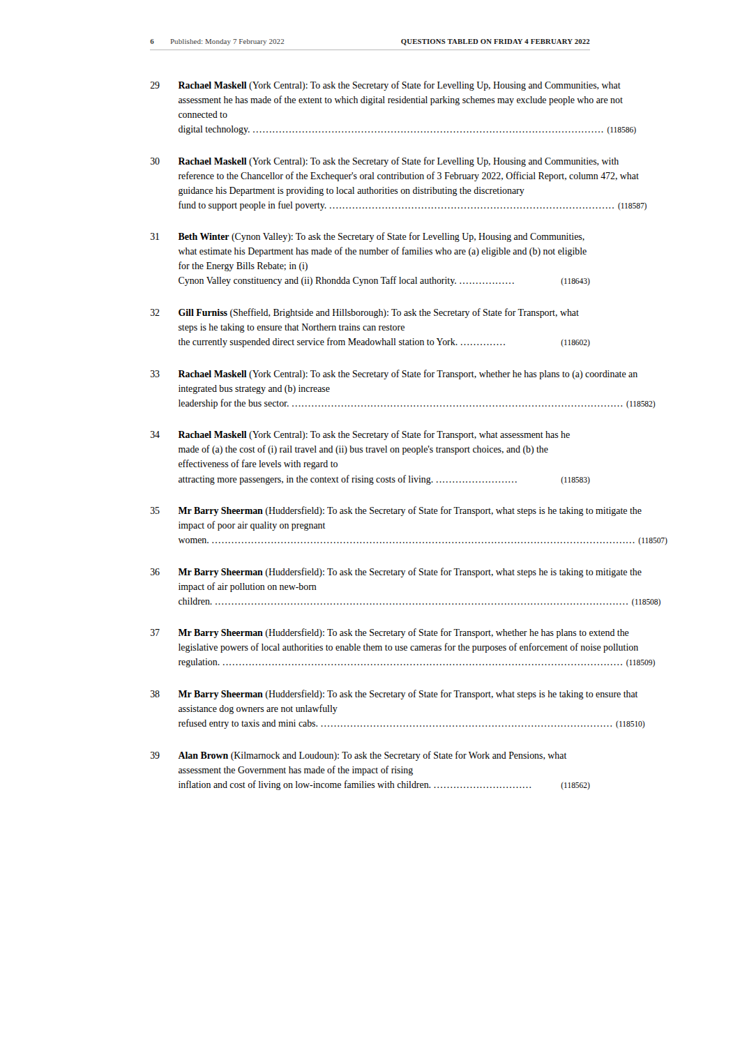6
Published: Monday 7 February 2022
Questions tabled on Friday 4 February 2022
29
Rachael Maskell (York Central): To ask the Secretary of State for Levelling Up, Housing and Communities, what assessment he has made of the extent to which digital residential parking schemes may exclude people who are not connected to
digital technology. ........................................................................................................... (118586)
30
Rachael Maskell (York Central): To ask the Secretary of State for Levelling Up, Housing and Communities, with reference to the Chancellor of the Exchequer's oral contribution of 3 February 2022, Official Report, column 472, what guidance his Department is providing to local authorities on distributing the discretionary
fund to support people in fuel poverty. ....................................................................................... (118587)
31
Beth Winter (Cynon Valley): To ask the Secretary of State for Levelling Up, Housing and Communities, what estimate his Department has made of the number of families who are (a) eligible and (b) not eligible for the Energy Bills Rebate; in (i)
Cynon Valley constituency and (ii) Rhondda Cynon Taff local authority. ................. (118643)
32
Gill Furniss (Sheffield, Brightside and Hillsborough): To ask the Secretary of State for Transport, what steps is he taking to ensure that Northern trains can restore
the currently suspended direct service from Meadowhall station to York. .............. (118602)
33
Rachael Maskell (York Central): To ask the Secretary of State for Transport, whether he has plans to (a) coordinate an integrated bus strategy and (b) increase
leadership for the bus sector. ..................................................................................................... (118582)
34
Rachael Maskell (York Central): To ask the Secretary of State for Transport, what assessment has he made of (a) the cost of (i) rail travel and (ii) bus travel on people's transport choices, and (b) the effectiveness of fare levels with regard to
attracting more passengers, in the context of rising costs of living. ......................... (118583)
35
Mr Barry Sheerman (Huddersfield): To ask the Secretary of State for Transport, what steps is he taking to mitigate the impact of poor air quality on pregnant
women. ................................................................................................................................. (118507)
36
Mr Barry Sheerman (Huddersfield): To ask the Secretary of State for Transport, what steps he is taking to mitigate the impact of air pollution on new-born
children. .............................................................................................................................. (118508)
37
Mr Barry Sheerman (Huddersfield): To ask the Secretary of State for Transport, whether he has plans to extend the legislative powers of local authorities to enable them to use cameras for the purposes of enforcement of noise pollution
regulation. .......................................................................................................................... (118509)
38
Mr Barry Sheerman (Huddersfield): To ask the Secretary of State for Transport, what steps is he taking to ensure that assistance dog owners are not unlawfully
refused entry to taxis and mini cabs. ......................................................................................... (118510)
39
Alan Brown (Kilmarnock and Loudoun): To ask the Secretary of State for Work and Pensions, what assessment the Government has made of the impact of rising
inflation and cost of living on low-income families with children. .............................. (118562)